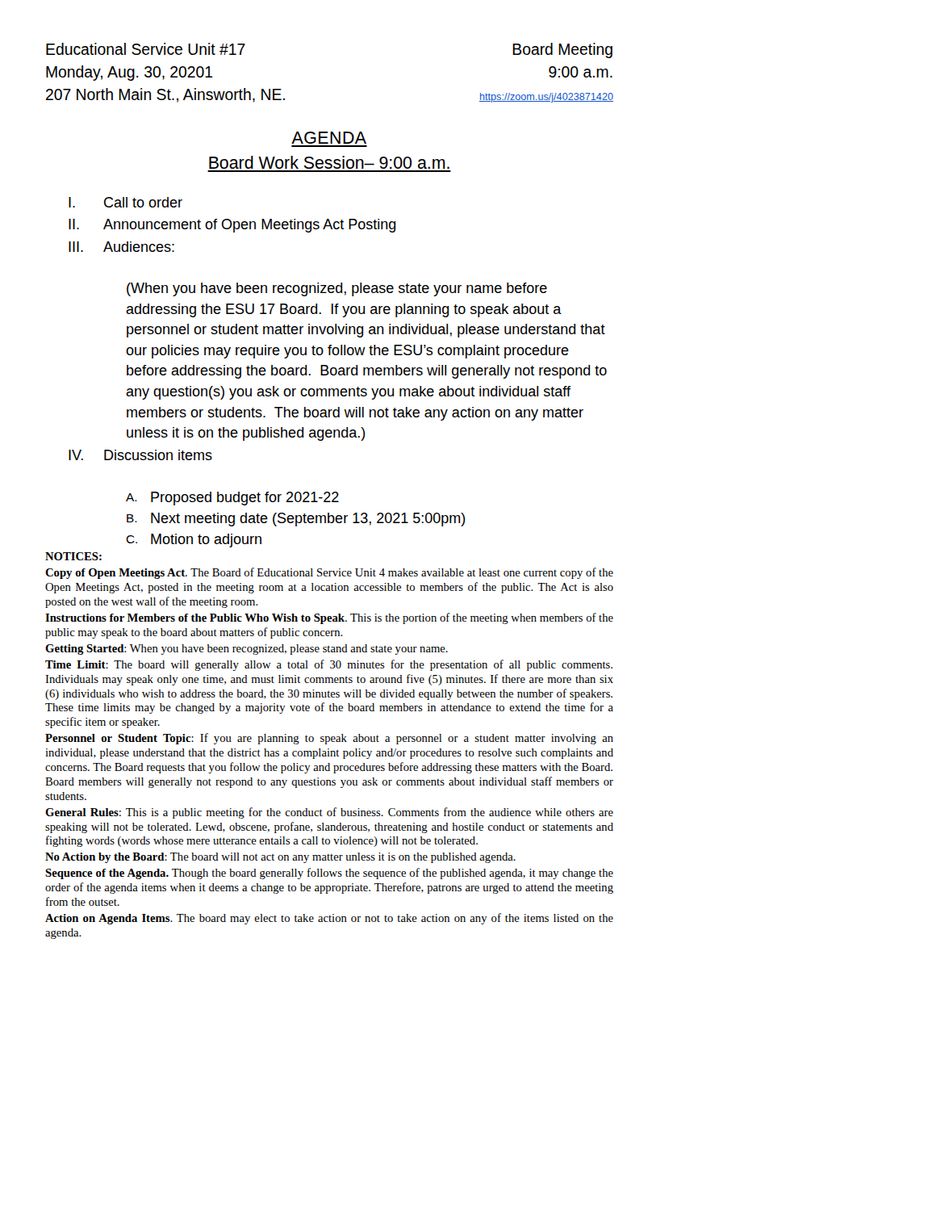Educational Service Unit #17
Monday, Aug. 30, 20201
207 North Main St., Ainsworth, NE.
Board Meeting
9:00 a.m.
https://zoom.us/j/4023871420
AGENDA
Board Work Session– 9:00 a.m.
I. Call to order
II. Announcement of Open Meetings Act Posting
III. Audiences:
(When you have been recognized, please state your name before addressing the ESU 17 Board. If you are planning to speak about a personnel or student matter involving an individual, please understand that our policies may require you to follow the ESU’s complaint procedure before addressing the board. Board members will generally not respond to any question(s) you ask or comments you make about individual staff members or students. The board will not take any action on any matter unless it is on the published agenda.)
IV. Discussion items
A. Proposed budget for 2021-22
B. Next meeting date (September 13, 2021 5:00pm)
C. Motion to adjourn
NOTICES:
Copy of Open Meetings Act. The Board of Educational Service Unit 4 makes available at least one current copy of the Open Meetings Act, posted in the meeting room at a location accessible to members of the public. The Act is also posted on the west wall of the meeting room.
Instructions for Members of the Public Who Wish to Speak. This is the portion of the meeting when members of the public may speak to the board about matters of public concern.
Getting Started: When you have been recognized, please stand and state your name.
Time Limit: The board will generally allow a total of 30 minutes for the presentation of all public comments. Individuals may speak only one time, and must limit comments to around five (5) minutes. If there are more than six (6) individuals who wish to address the board, the 30 minutes will be divided equally between the number of speakers. These time limits may be changed by a majority vote of the board members in attendance to extend the time for a specific item or speaker.
Personnel or Student Topic: If you are planning to speak about a personnel or a student matter involving an individual, please understand that the district has a complaint policy and/or procedures to resolve such complaints and concerns. The Board requests that you follow the policy and procedures before addressing these matters with the Board. Board members will generally not respond to any questions you ask or comments about individual staff members or students.
General Rules: This is a public meeting for the conduct of business. Comments from the audience while others are speaking will not be tolerated. Lewd, obscene, profane, slanderous, threatening and hostile conduct or statements and fighting words (words whose mere utterance entails a call to violence) will not be tolerated.
No Action by the Board: The board will not act on any matter unless it is on the published agenda.
Sequence of the Agenda. Though the board generally follows the sequence of the published agenda, it may change the order of the agenda items when it deems a change to be appropriate. Therefore, patrons are urged to attend the meeting from the outset.
Action on Agenda Items. The board may elect to take action or not to take action on any of the items listed on the agenda.